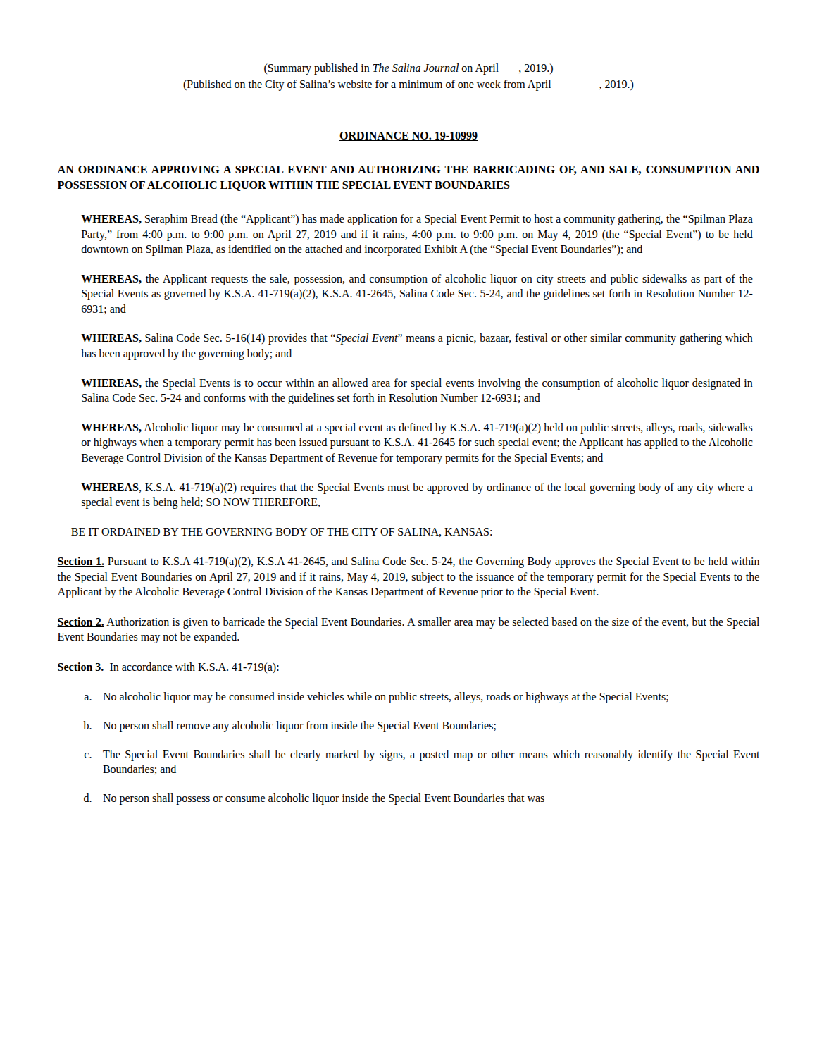(Summary published in The Salina Journal on April ___, 2019.)
(Published on the City of Salina’s website for a minimum of one week from April ________, 2019.)
ORDINANCE NO. 19-10999
An ordinance approving a special event and authorizing the barricading of, and sale, consumption and possession of alcoholic liquor within the special event boundaries
WHEREAS, Seraphim Bread (the “Applicant”) has made application for a Special Event Permit to host a community gathering, the “Spilman Plaza Party,” from 4:00 p.m. to 9:00 p.m. on April 27, 2019 and if it rains, 4:00 p.m. to 9:00 p.m. on May 4, 2019 (the “Special Event”) to be held downtown on Spilman Plaza, as identified on the attached and incorporated Exhibit A (the “Special Event Boundaries”); and
WHEREAS, the Applicant requests the sale, possession, and consumption of alcoholic liquor on city streets and public sidewalks as part of the Special Events as governed by K.S.A. 41-719(a)(2), K.S.A. 41-2645, Salina Code Sec. 5-24, and the guidelines set forth in Resolution Number 12-6931; and
WHEREAS, Salina Code Sec. 5-16(14) provides that “Special Event” means a picnic, bazaar, festival or other similar community gathering which has been approved by the governing body; and
WHEREAS, the Special Events is to occur within an allowed area for special events involving the consumption of alcoholic liquor designated in Salina Code Sec. 5-24 and conforms with the guidelines set forth in Resolution Number 12-6931; and
WHEREAS, Alcoholic liquor may be consumed at a special event as defined by K.S.A. 41-719(a)(2) held on public streets, alleys, roads, sidewalks or highways when a temporary permit has been issued pursuant to K.S.A. 41-2645 for such special event; the Applicant has applied to the Alcoholic Beverage Control Division of the Kansas Department of Revenue for temporary permits for the Special Events; and
WHEREAS, K.S.A. 41-719(a)(2) requires that the Special Events must be approved by ordinance of the local governing body of any city where a special event is being held; SO NOW THEREFORE,
BE IT ORDAINED BY THE GOVERNING BODY OF THE CITY OF SALINA, KANSAS:
Section 1. Pursuant to K.S.A 41-719(a)(2), K.S.A 41-2645, and Salina Code Sec. 5-24, the Governing Body approves the Special Event to be held within the Special Event Boundaries on April 27, 2019 and if it rains, May 4, 2019, subject to the issuance of the temporary permit for the Special Events to the Applicant by the Alcoholic Beverage Control Division of the Kansas Department of Revenue prior to the Special Event.
Section 2. Authorization is given to barricade the Special Event Boundaries. A smaller area may be selected based on the size of the event, but the Special Event Boundaries may not be expanded.
Section 3. In accordance with K.S.A. 41-719(a):
No alcoholic liquor may be consumed inside vehicles while on public streets, alleys, roads or highways at the Special Events;
No person shall remove any alcoholic liquor from inside the Special Event Boundaries;
The Special Event Boundaries shall be clearly marked by signs, a posted map or other means which reasonably identify the Special Event Boundaries; and
No person shall possess or consume alcoholic liquor inside the Special Event Boundaries that was